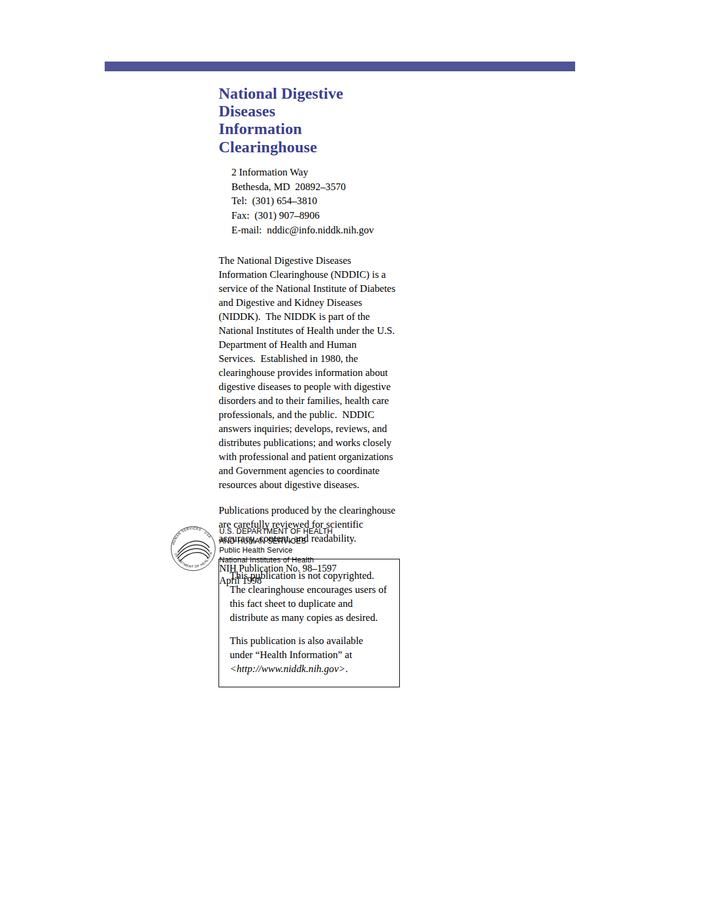National Digestive Diseases
Information Clearinghouse
2 Information Way
Bethesda, MD 20892–3570
Tel: (301) 654–3810
Fax: (301) 907–8906
E-mail: nddic@info.niddk.nih.gov
The National Digestive Diseases Information Clearinghouse (NDDIC) is a service of the National Institute of Diabetes and Digestive and Kidney Diseases (NIDDK). The NIDDK is part of the National Institutes of Health under the U.S. Department of Health and Human Services. Established in 1980, the clearinghouse provides information about digestive diseases to people with digestive disorders and to their families, health care professionals, and the public. NDDIC answers inquiries; develops, reviews, and distributes publications; and works closely with professional and patient organizations and Government agencies to coordinate resources about digestive diseases.
Publications produced by the clearinghouse are carefully reviewed for scientific accuracy, content, and readability.
This publication is not copyrighted. The clearinghouse encourages users of this fact sheet to duplicate and distribute as many copies as desired.
This publication is also available under “Health Information” at <http://www.niddk.nih.gov>.
HUMAN SERVICES · USA DEPARTMENT OF HEALTH &
U.S. DEPARTMENT OF HEALTH
AND HUMAN SERVICES
Public Health Service
National Institutes of Health
NIH Publication No. 98–1597
April 1998